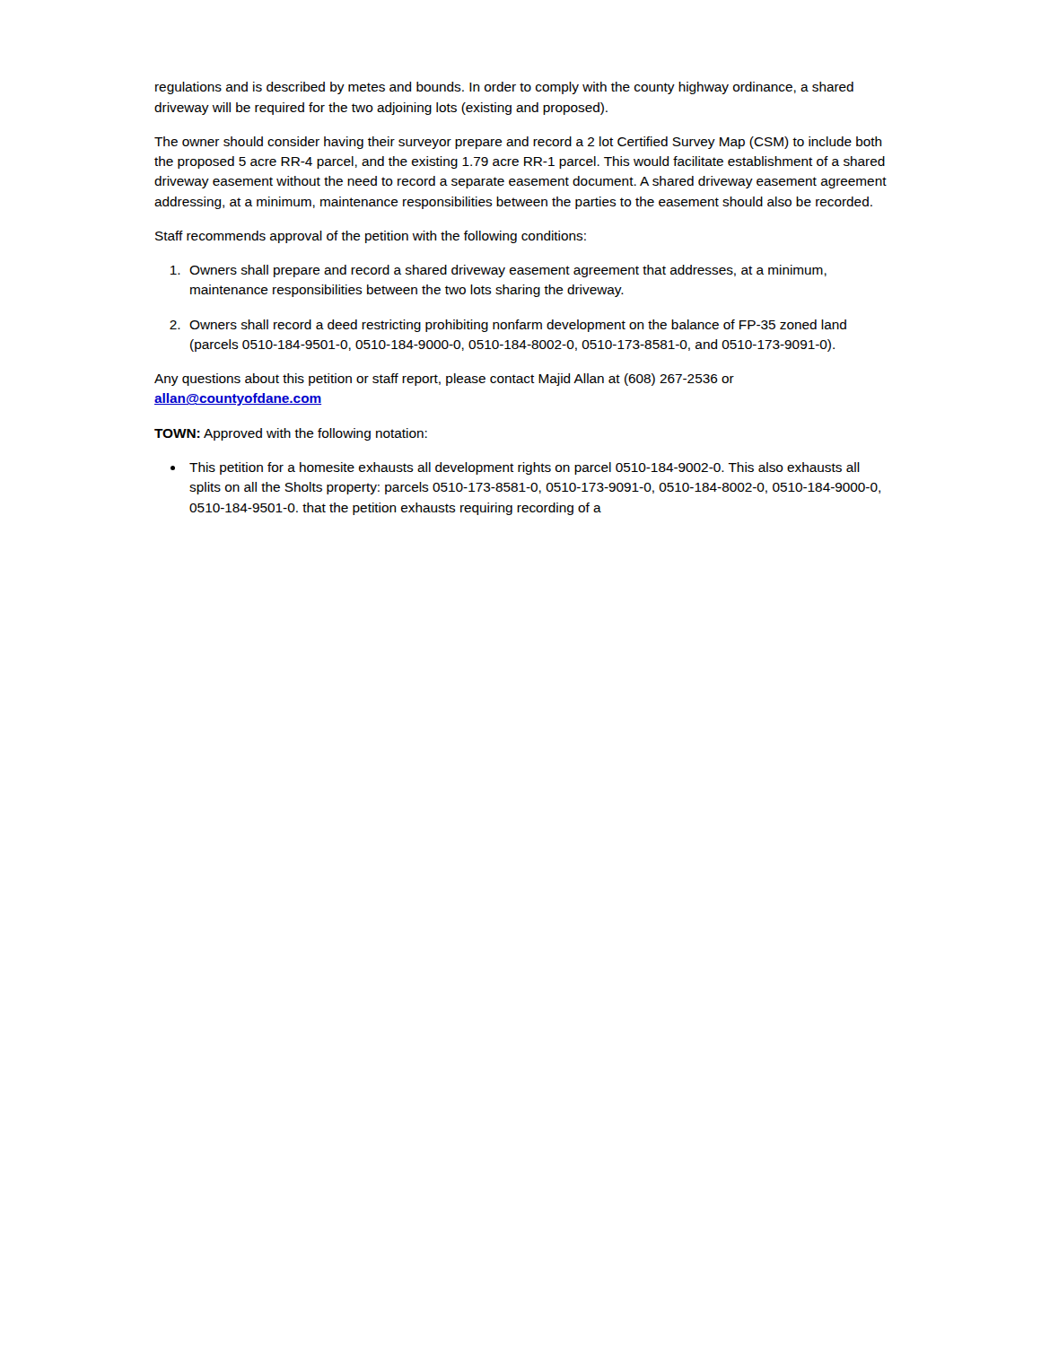regulations and is described by metes and bounds. In order to comply with the county highway ordinance, a shared driveway will be required for the two adjoining lots (existing and proposed).
The owner should consider having their surveyor prepare and record a 2 lot Certified Survey Map (CSM) to include both the proposed 5 acre RR-4 parcel, and the existing 1.79 acre RR-1 parcel. This would facilitate establishment of a shared driveway easement without the need to record a separate easement document. A shared driveway easement agreement addressing, at a minimum, maintenance responsibilities between the parties to the easement should also be recorded.
Staff recommends approval of the petition with the following conditions:
Owners shall prepare and record a shared driveway easement agreement that addresses, at a minimum, maintenance responsibilities between the two lots sharing the driveway.
Owners shall record a deed restricting prohibiting nonfarm development on the balance of FP-35 zoned land (parcels 0510-184-9501-0, 0510-184-9000-0, 0510-184-8002-0, 0510-173-8581-0, and 0510-173-9091-0).
Any questions about this petition or staff report, please contact Majid Allan at (608) 267-2536 or
allan@countyofdane.com
TOWN: Approved with the following notation:
This petition for a homesite exhausts all development rights on parcel 0510-184-9002-0. This also exhausts all splits on all the Sholts property: parcels 0510-173-8581-0, 0510-173-9091-0, 0510-184-8002-0, 0510-184-9000-0, 0510-184-9501-0. that the petition exhausts requiring recording of a